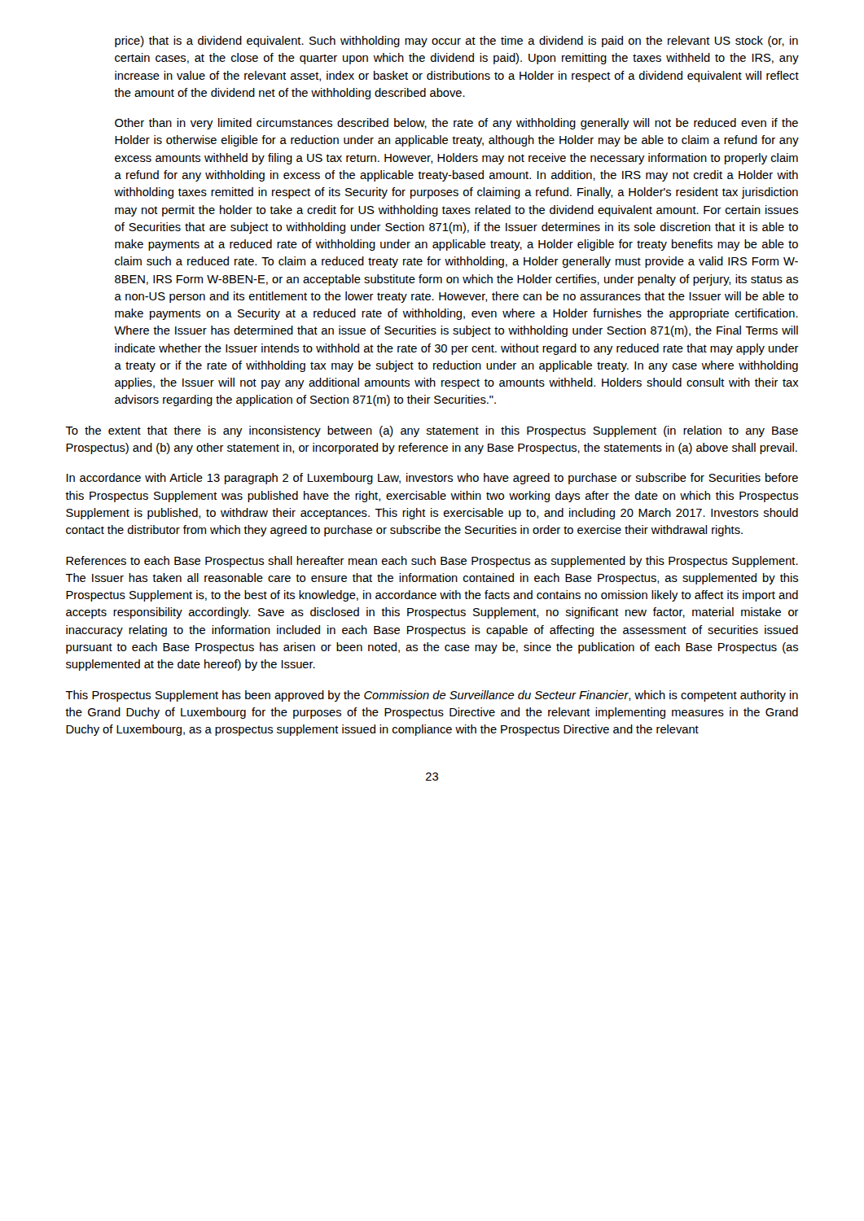price) that is a dividend equivalent. Such withholding may occur at the time a dividend is paid on the relevant US stock (or, in certain cases, at the close of the quarter upon which the dividend is paid). Upon remitting the taxes withheld to the IRS, any increase in value of the relevant asset, index or basket or distributions to a Holder in respect of a dividend equivalent will reflect the amount of the dividend net of the withholding described above.
Other than in very limited circumstances described below, the rate of any withholding generally will not be reduced even if the Holder is otherwise eligible for a reduction under an applicable treaty, although the Holder may be able to claim a refund for any excess amounts withheld by filing a US tax return. However, Holders may not receive the necessary information to properly claim a refund for any withholding in excess of the applicable treaty-based amount. In addition, the IRS may not credit a Holder with withholding taxes remitted in respect of its Security for purposes of claiming a refund. Finally, a Holder's resident tax jurisdiction may not permit the holder to take a credit for US withholding taxes related to the dividend equivalent amount. For certain issues of Securities that are subject to withholding under Section 871(m), if the Issuer determines in its sole discretion that it is able to make payments at a reduced rate of withholding under an applicable treaty, a Holder eligible for treaty benefits may be able to claim such a reduced rate. To claim a reduced treaty rate for withholding, a Holder generally must provide a valid IRS Form W-8BEN, IRS Form W-8BEN-E, or an acceptable substitute form on which the Holder certifies, under penalty of perjury, its status as a non-US person and its entitlement to the lower treaty rate. However, there can be no assurances that the Issuer will be able to make payments on a Security at a reduced rate of withholding, even where a Holder furnishes the appropriate certification. Where the Issuer has determined that an issue of Securities is subject to withholding under Section 871(m), the Final Terms will indicate whether the Issuer intends to withhold at the rate of 30 per cent. without regard to any reduced rate that may apply under a treaty or if the rate of withholding tax may be subject to reduction under an applicable treaty. In any case where withholding applies, the Issuer will not pay any additional amounts with respect to amounts withheld. Holders should consult with their tax advisors regarding the application of Section 871(m) to their Securities.".
To the extent that there is any inconsistency between (a) any statement in this Prospectus Supplement (in relation to any Base Prospectus) and (b) any other statement in, or incorporated by reference in any Base Prospectus, the statements in (a) above shall prevail.
In accordance with Article 13 paragraph 2 of Luxembourg Law, investors who have agreed to purchase or subscribe for Securities before this Prospectus Supplement was published have the right, exercisable within two working days after the date on which this Prospectus Supplement is published, to withdraw their acceptances. This right is exercisable up to, and including 20 March 2017. Investors should contact the distributor from which they agreed to purchase or subscribe the Securities in order to exercise their withdrawal rights.
References to each Base Prospectus shall hereafter mean each such Base Prospectus as supplemented by this Prospectus Supplement. The Issuer has taken all reasonable care to ensure that the information contained in each Base Prospectus, as supplemented by this Prospectus Supplement is, to the best of its knowledge, in accordance with the facts and contains no omission likely to affect its import and accepts responsibility accordingly. Save as disclosed in this Prospectus Supplement, no significant new factor, material mistake or inaccuracy relating to the information included in each Base Prospectus is capable of affecting the assessment of securities issued pursuant to each Base Prospectus has arisen or been noted, as the case may be, since the publication of each Base Prospectus (as supplemented at the date hereof) by the Issuer.
This Prospectus Supplement has been approved by the Commission de Surveillance du Secteur Financier, which is competent authority in the Grand Duchy of Luxembourg for the purposes of the Prospectus Directive and the relevant implementing measures in the Grand Duchy of Luxembourg, as a prospectus supplement issued in compliance with the Prospectus Directive and the relevant
23